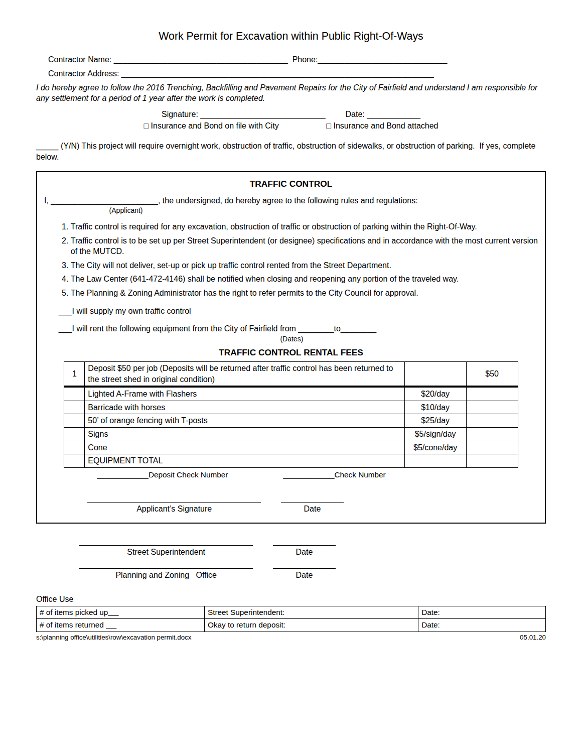Work Permit for Excavation within Public Right-Of-Ways
Contractor Name: _______________________________________ Phone:_____________________________
Contractor Address: ______________________________________________________________________
I do hereby agree to follow the 2016 Trenching, Backfilling and Pavement Repairs for the City of Fairfield and understand I am responsible for any settlement for a period of 1 year after the work is completed.
Signature: ____________________________Date: ____________
□ Insurance and Bond on file with City □ Insurance and Bond attached
_____ (Y/N) This project will require overnight work, obstruction of traffic, obstruction of sidewalks, or obstruction of parking. If yes, complete below.
TRAFFIC CONTROL
I, ________________________, the undersigned, do hereby agree to the following rules and regulations:
(Applicant)
Traffic control is required for any excavation, obstruction of traffic or obstruction of parking within the Right-Of-Way.
Traffic control is to be set up per Street Superintendent (or designee) specifications and in accordance with the most current version of the MUTCD.
The City will not deliver, set-up or pick up traffic control rented from the Street Department.
The Law Center (641-472-4146) shall be notified when closing and reopening any portion of the traveled way.
The Planning & Zoning Administrator has the right to refer permits to the City Council for approval.
___I will supply my own traffic control
___I will rent the following equipment from the City of Fairfield from ________to________
(Dates)
TRAFFIC CONTROL RENTAL FEES
| 1 | Deposit $50 per job (Deposits will be returned after traffic control has been returned to the street shed in original condition) | | $50 |
| | Lighted A-Frame with Flashers | $20/day | |
| | Barricade with horses | $10/day | |
| | 50’ of orange fencing with T-posts | $25/day | |
| | Signs | $5/sign/day | |
| | Cone | $5/cone/day | |
| | EQUIPMENT TOTAL | | |
____________Deposit Check Number ____________Check Number
Applicant’s Signature
Date
Street Superintendent
Date
Planning and Zoning Office
Date
Office Use
| # of items picked up | Street Superintendent: | Date: |
| # of items returned | Okay to return deposit: | Date: |
s:\planning office\utilities\row\excavation permit.docx
05.01.20